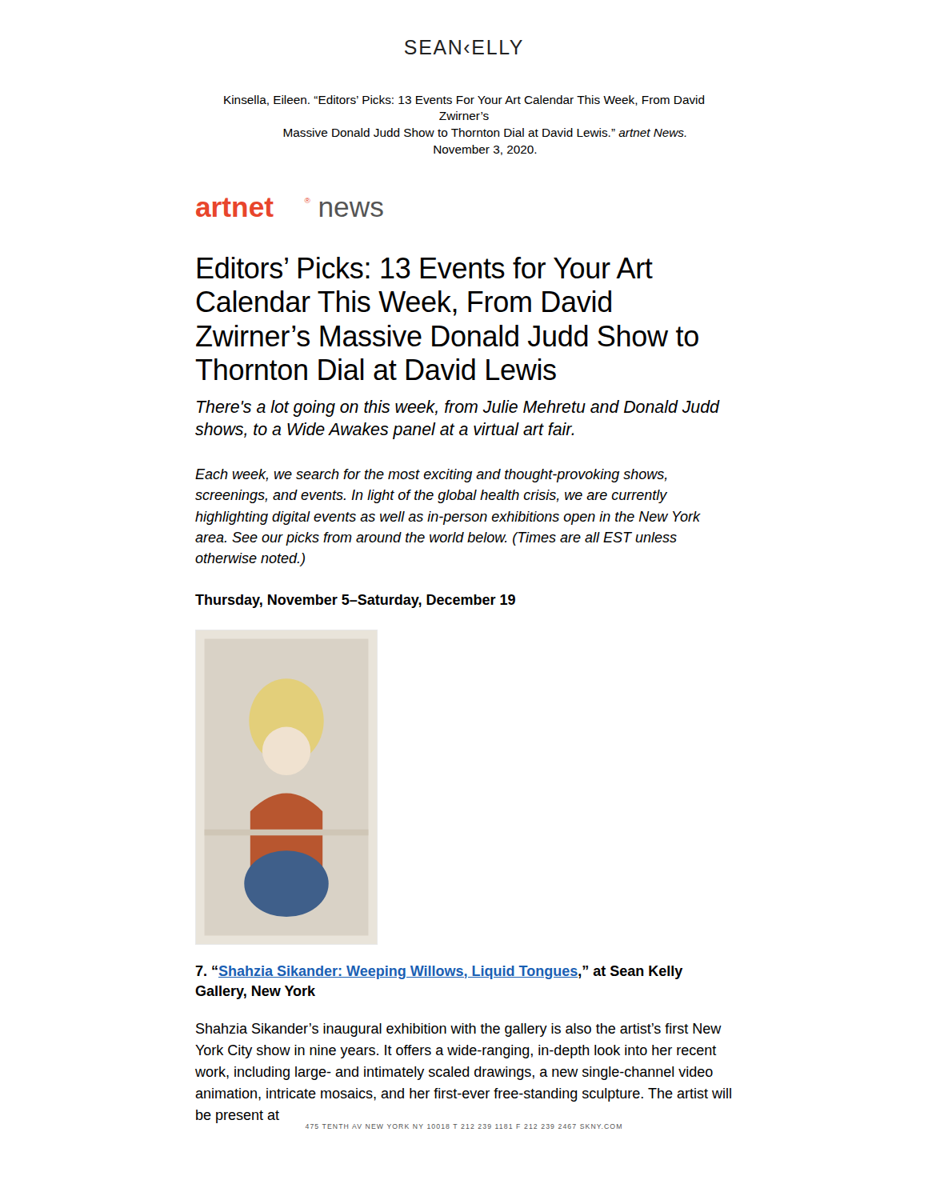Kinsella, Eileen. “Editors’ Picks: 13 Events For Your Art Calendar This Week, From David Zwirner’s Massive Donald Judd Show to Thornton Dial at David Lewis.” artnet News. November 3, 2020.
Editors’ Picks: 13 Events for Your Art Calendar This Week, From David Zwirner’s Massive Donald Judd Show to Thornton Dial at David Lewis
There's a lot going on this week, from Julie Mehretu and Donald Judd shows, to a Wide Awakes panel at a virtual art fair.
Each week, we search for the most exciting and thought-provoking shows, screenings, and events. In light of the global health crisis, we are currently highlighting digital events as well as in-person exhibitions open in the New York area. See our picks from around the world below. (Times are all EST unless otherwise noted.)
Thursday, November 5–Saturday, December 19
7. “Shahzia Sikander: Weeping Willows, Liquid Tongues,” at Sean Kelly Gallery, New York
Shahzia Sikander’s inaugural exhibition with the gallery is also the artist’s first New York City show in nine years. It offers a wide-ranging, in-depth look into her recent work, including large- and intimately scaled drawings, a new single-channel video animation, intricate mosaics, and her first-ever free-standing sculpture. The artist will be present at
475 TENTH AV NEW YORK NY 10018 T 212 239 1181 F 212 239 2467 SKNY.COM